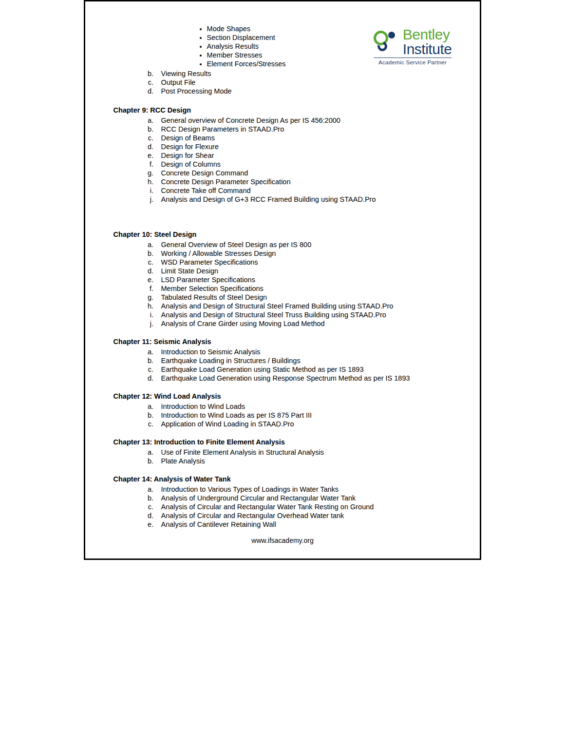Bentley
Institute
Academic Service Partner
Mode Shapes
Section Displacement
Analysis Results
Member Stresses
Element Forces/Stresses
Viewing Results
Output File
Post Processing Mode
Chapter 9: RCC Design
General overview of Concrete Design As per IS 456:2000
RCC Design Parameters in STAAD.Pro
Design of Beams
Design for Flexure
Design for Shear
Design of Columns
Concrete Design Command
Concrete Design Parameter Specification
Concrete Take off Command
Analysis and Design of G+3 RCC Framed Building using STAAD.Pro
Chapter 10: Steel Design
General Overview of Steel Design as per IS 800
Working / Allowable Stresses Design
WSD Parameter Specifications
Limit State Design
LSD Parameter Specifications
Member Selection Specifications
Tabulated Results of Steel Design
Analysis and Design of Structural Steel Framed Building using STAAD.Pro
Analysis and Design of Structural Steel Truss Building using STAAD.Pro
Analysis of Crane Girder using Moving Load Method
Chapter 11: Seismic Analysis
Introduction to Seismic Analysis
Earthquake Loading in Structures / Buildings
Earthquake Load Generation using Static Method as per IS 1893
Earthquake Load Generation using Response Spectrum Method as per IS 1893
Chapter 12: Wind Load Analysis
Introduction to Wind Loads
Introduction to Wind Loads as per IS 875 Part III
Application of Wind Loading in STAAD.Pro
Chapter 13: Introduction to Finite Element Analysis
Use of Finite Element Analysis in Structural Analysis
Plate Analysis
Chapter 14: Analysis of Water Tank
Introduction to Various Types of Loadings in Water Tanks
Analysis of Underground Circular and Rectangular Water Tank
Analysis of Circular and Rectangular Water Tank Resting on Ground
Analysis of Circular and Rectangular Overhead Water tank
Analysis of Cantilever Retaining Wall
www.ifsacademy.org